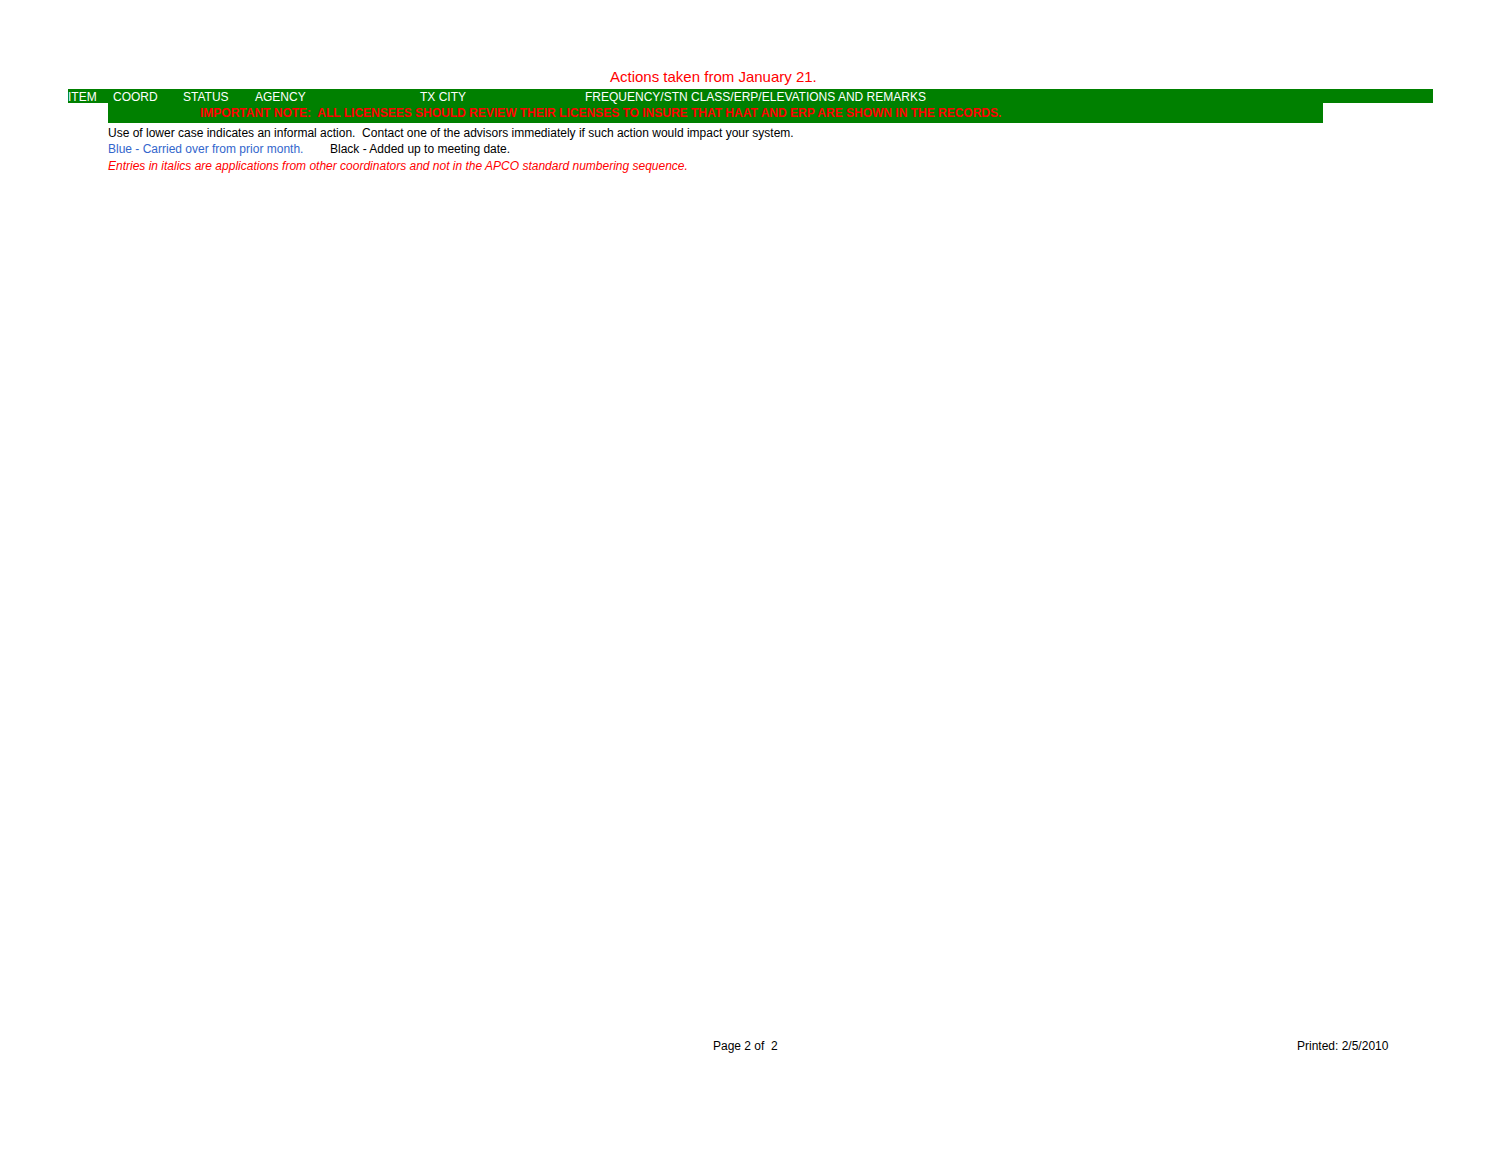Actions taken from January 21.
ITEM
COORD
STATUS
AGENCY
TX CITY
FREQUENCY/STN CLASS/ERP/ELEVATIONS AND REMARKS
IMPORTANT NOTE: ALL LICENSEES SHOULD REVIEW THEIR LICENSES TO INSURE THAT HAAT AND ERP ARE SHOWN IN THE RECORDS.
Use of lower case indicates an informal action. Contact one of the advisors immediately if such action would impact your system.
Blue - Carried over from prior month.
Black - Added up to meeting date.
Entries in italics are applications from other coordinators and not in the APCO standard numbering sequence.
Page 2 of 2
Printed: 2/5/2010